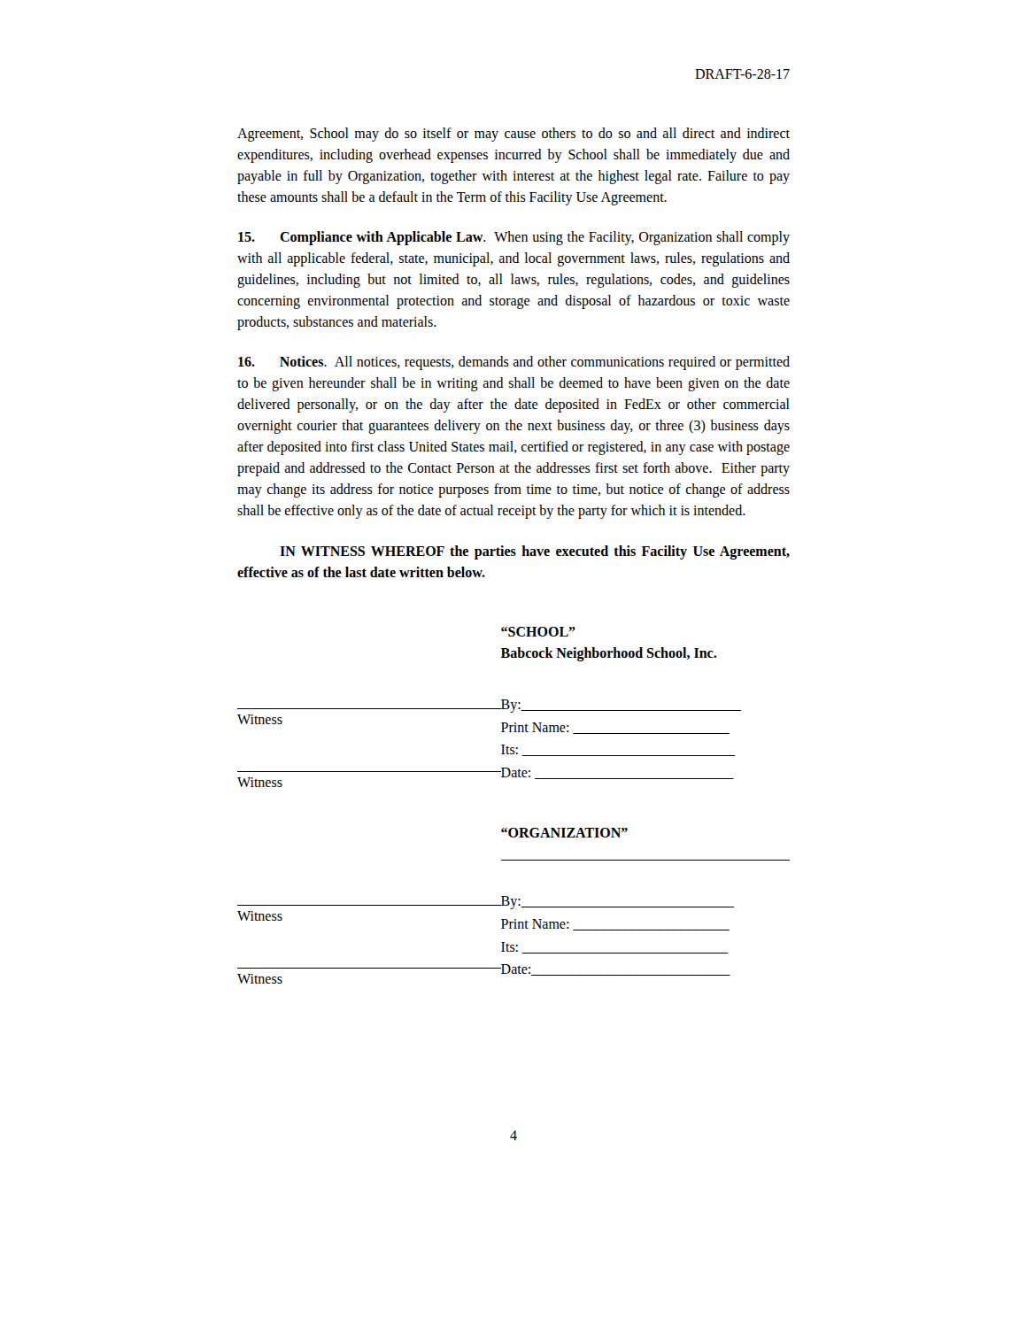DRAFT-6-28-17
Agreement, School may do so itself or may cause others to do so and all direct and indirect expenditures, including overhead expenses incurred by School shall be immediately due and payable in full by Organization, together with interest at the highest legal rate. Failure to pay these amounts shall be a default in the Term of this Facility Use Agreement.
15. Compliance with Applicable Law. When using the Facility, Organization shall comply with all applicable federal, state, municipal, and local government laws, rules, regulations and guidelines, including but not limited to, all laws, rules, regulations, codes, and guidelines concerning environmental protection and storage and disposal of hazardous or toxic waste products, substances and materials.
16. Notices. All notices, requests, demands and other communications required or permitted to be given hereunder shall be in writing and shall be deemed to have been given on the date delivered personally, or on the day after the date deposited in FedEx or other commercial overnight courier that guarantees delivery on the next business day, or three (3) business days after deposited into first class United States mail, certified or registered, in any case with postage prepaid and addressed to the Contact Person at the addresses first set forth above. Either party may change its address for notice purposes from time to time, but notice of change of address shall be effective only as of the date of actual receipt by the party for which it is intended.
IN WITNESS WHEREOF the parties have executed this Facility Use Agreement, effective as of the last date written below.
| | “SCHOOL” Babcock Neighborhood School, Inc. |
| Witness Witness | By:_______________________________ Print Name: ______________________ Its: ______________________________ Date: ____________________________ |
| | “ORGANIZATION” |
| Witness Witness | By:______________________________ Print Name: ______________________ Its: _____________________________ Date:____________________________ |
4